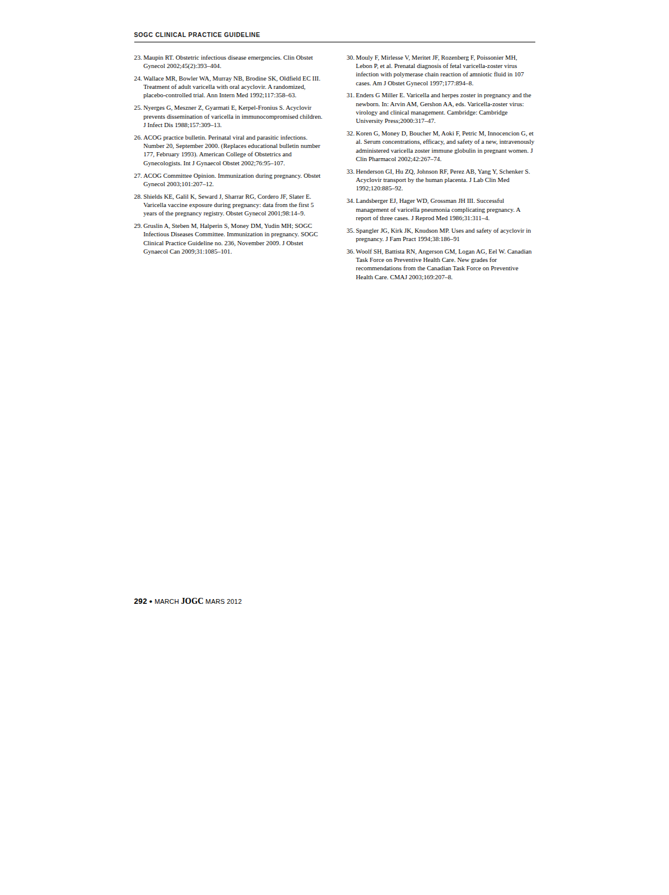SOGC CLINICAL PRACTICE GUIDELINE
23. Maupin RT. Obstetric infectious disease emergencies. Clin Obstet Gynecol 2002;45(2):393–404.
24. Wallace MR, Bowler WA, Murray NB, Brodine SK, Oldfield EC III. Treatment of adult varicella with oral acyclovir. A randomized, placebo-controlled trial. Ann Intern Med 1992;117:358–63.
25. Nyerges G, Meszner Z, Gyarmati E, Kerpel-Fronius S. Acyclovir prevents dissemination of varicella in immunocompromised children. J Infect Dis 1988;157:309–13.
26. ACOG practice bulletin. Perinatal viral and parasitic infections. Number 20, September 2000. (Replaces educational bulletin number 177, February 1993). American College of Obstetrics and Gynecologists. Int J Gynaecol Obstet 2002;76:95–107.
27. ACOG Committee Opinion. Immunization during pregnancy. Obstet Gynecol 2003;101:207–12.
28. Shields KE, Galil K, Seward J, Sharrar RG, Cordero JF, Slater E. Varicella vaccine exposure during pregnancy: data from the first 5 years of the pregnancy registry. Obstet Gynecol 2001;98:14–9.
29. Gruslin A, Steben M, Halperin S, Money DM, Yudin MH; SOGC Infectious Diseases Committee. Immunization in pregnancy. SOGC Clinical Practice Guideline no. 236, November 2009. J Obstet Gynaecol Can 2009;31:1085–101.
30. Mouly F, Mirlesse V, Meritet JF, Rozenberg F, Poissonier MH, Lebon P, et al. Prenatal diagnosis of fetal varicella-zoster virus infection with polymerase chain reaction of amniotic fluid in 107 cases. Am J Obstet Gynecol 1997;177:894–8.
31. Enders G Miller E. Varicella and herpes zoster in pregnancy and the newborn. In: Arvin AM, Gershon AA, eds. Varicella-zoster virus: virology and clinical management. Cambridge: Cambridge University Press;2000:317–47.
32. Koren G, Money D, Boucher M, Aoki F, Petric M, Innocencion G, et al. Serum concentrations, efficacy, and safety of a new, intravenously administered varicella zoster immune globulin in pregnant women. J Clin Pharmacol 2002;42:267–74.
33. Henderson GI, Hu ZQ, Johnson RF, Perez AB, Yang Y, Schenker S. Acyclovir transport by the human placenta. J Lab Clin Med 1992;120:885–92.
34. Landsberger EJ, Hager WD, Grossman JH III. Successful management of varicella pneumonia complicating pregnancy. A report of three cases. J Reprod Med 1986;31:311–4.
35. Spangler JG, Kirk JK, Knudson MP. Uses and safety of acyclovir in pregnancy. J Fam Pract 1994;38:186–91
36. Woolf SH, Battista RN, Angerson GM, Logan AG, Eel W. Canadian Task Force on Preventive Health Care. New grades for recommendations from the Canadian Task Force on Preventive Health Care. CMAJ 2003;169:207–8.
292●MARCH JOGC MARS 2012